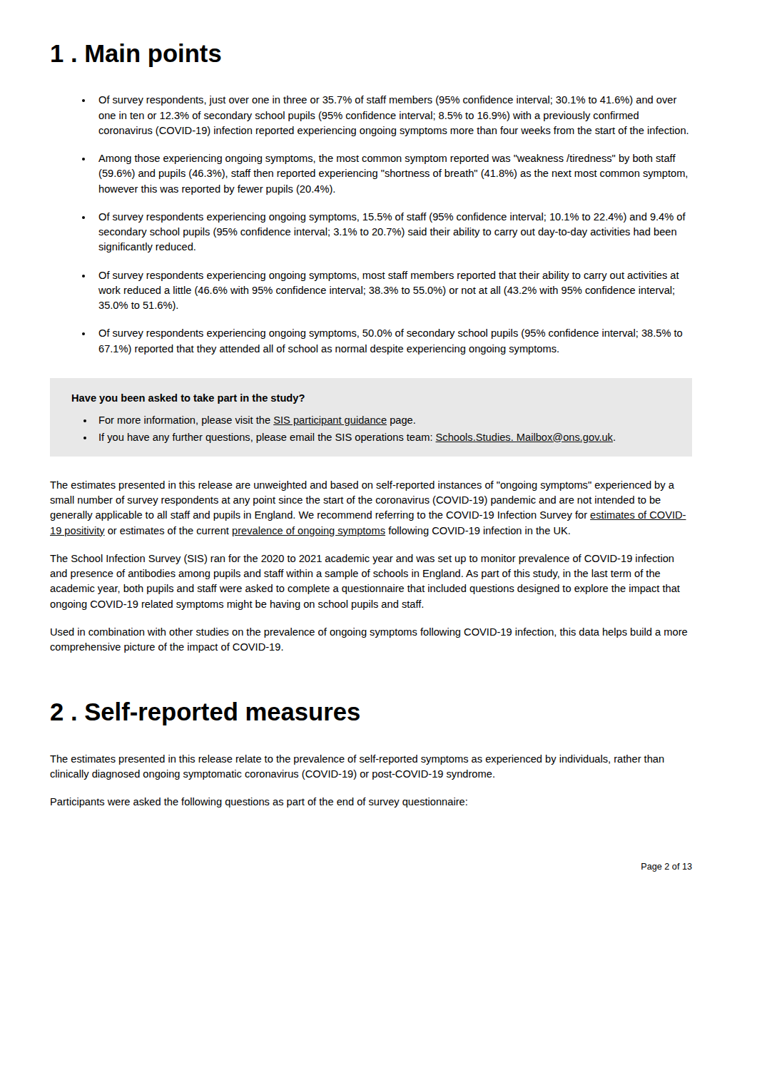1 . Main points
Of survey respondents, just over one in three or 35.7% of staff members (95% confidence interval; 30.1% to 41.6%) and over one in ten or 12.3% of secondary school pupils (95% confidence interval; 8.5% to 16.9%) with a previously confirmed coronavirus (COVID-19) infection reported experiencing ongoing symptoms more than four weeks from the start of the infection.
Among those experiencing ongoing symptoms, the most common symptom reported was "weakness /tiredness" by both staff (59.6%) and pupils (46.3%), staff then reported experiencing "shortness of breath" (41.8%) as the next most common symptom, however this was reported by fewer pupils (20.4%).
Of survey respondents experiencing ongoing symptoms, 15.5% of staff (95% confidence interval; 10.1% to 22.4%) and 9.4% of secondary school pupils (95% confidence interval; 3.1% to 20.7%) said their ability to carry out day-to-day activities had been significantly reduced.
Of survey respondents experiencing ongoing symptoms, most staff members reported that their ability to carry out activities at work reduced a little (46.6% with 95% confidence interval; 38.3% to 55.0%) or not at all (43.2% with 95% confidence interval; 35.0% to 51.6%).
Of survey respondents experiencing ongoing symptoms, 50.0% of secondary school pupils (95% confidence interval; 38.5% to 67.1%) reported that they attended all of school as normal despite experiencing ongoing symptoms.
Have you been asked to take part in the study?
For more information, please visit the SIS participant guidance page.
If you have any further questions, please email the SIS operations team: Schools.Studies. Mailbox@ons.gov.uk.
The estimates presented in this release are unweighted and based on self-reported instances of "ongoing symptoms" experienced by a small number of survey respondents at any point since the start of the coronavirus (COVID-19) pandemic and are not intended to be generally applicable to all staff and pupils in England. We recommend referring to the COVID-19 Infection Survey for estimates of COVID-19 positivity or estimates of the current prevalence of ongoing symptoms following COVID-19 infection in the UK.
The School Infection Survey (SIS) ran for the 2020 to 2021 academic year and was set up to monitor prevalence of COVID-19 infection and presence of antibodies among pupils and staff within a sample of schools in England. As part of this study, in the last term of the academic year, both pupils and staff were asked to complete a questionnaire that included questions designed to explore the impact that ongoing COVID-19 related symptoms might be having on school pupils and staff.
Used in combination with other studies on the prevalence of ongoing symptoms following COVID-19 infection, this data helps build a more comprehensive picture of the impact of COVID-19.
2 . Self-reported measures
The estimates presented in this release relate to the prevalence of self-reported symptoms as experienced by individuals, rather than clinically diagnosed ongoing symptomatic coronavirus (COVID-19) or post-COVID-19 syndrome.
Participants were asked the following questions as part of the end of survey questionnaire:
Page 2 of 13